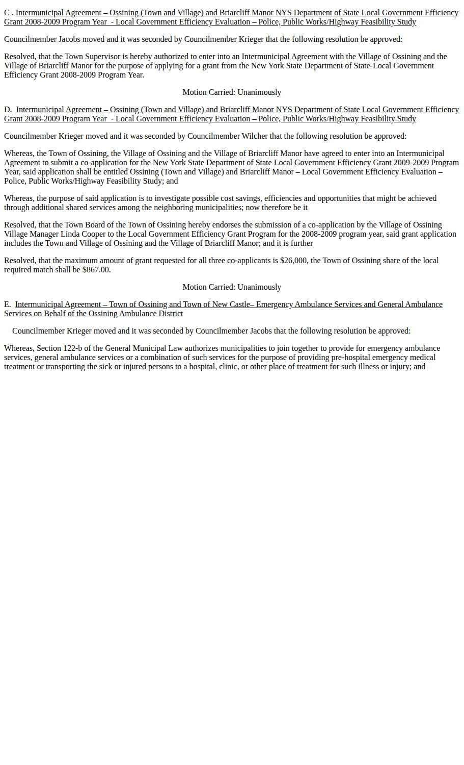C . Intermunicipal Agreement – Ossining (Town and Village) and Briarcliff Manor NYS Department of State Local Government Efficiency Grant 2008-2009 Program Year - Local Government Efficiency Evaluation – Police, Public Works/Highway Feasibility Study
Councilmember Jacobs moved and it was seconded by Councilmember Krieger that the following resolution be approved:
Resolved, that the Town Supervisor is hereby authorized to enter into an Intermunicipal Agreement with the Village of Ossining and the Village of Briarcliff Manor for the purpose of applying for a grant from the New York State Department of State-Local Government Efficiency Grant 2008-2009 Program Year.
Motion Carried: Unanimously
D. Intermunicipal Agreement – Ossining (Town and Village) and Briarcliff Manor NYS Department of State Local Government Efficiency Grant 2008-2009 Program Year - Local Government Efficiency Evaluation – Police, Public Works/Highway Feasibility Study
Councilmember Krieger moved and it was seconded by Councilmember Wilcher that the following resolution be approved:
Whereas, the Town of Ossining, the Village of Ossining and the Village of Briarcliff Manor have agreed to enter into an Intermunicipal Agreement to submit a co-application for the New York State Department of State Local Government Efficiency Grant 2009-2009 Program Year, said application shall be entitled Ossining (Town and Village) and Briarcliff Manor – Local Government Efficiency Evaluation – Police, Public Works/Highway Feasibility Study; and
Whereas, the purpose of said application is to investigate possible cost savings, efficiencies and opportunities that might be achieved through additional shared services among the neighboring municipalities; now therefore be it
Resolved, that the Town Board of the Town of Ossining hereby endorses the submission of a co-application by the Village of Ossining Village Manager Linda Cooper to the Local Government Efficiency Grant Program for the 2008-2009 program year, said grant application includes the Town and Village of Ossining and the Village of Briarcliff Manor; and it is further
Resolved, that the maximum amount of grant requested for all three co-applicants is $26,000, the Town of Ossining share of the local required match shall be $867.00.
Motion Carried: Unanimously
E. Intermunicipal Agreement – Town of Ossining and Town of New Castle– Emergency Ambulance Services and General Ambulance Services on Behalf of the Ossining Ambulance District
Councilmember Krieger moved and it was seconded by Councilmember Jacobs that the following resolution be approved:
Whereas, Section 122-b of the General Municipal Law authorizes municipalities to join together to provide for emergency ambulance services, general ambulance services or a combination of such services for the purpose of providing pre-hospital emergency medical treatment or transporting the sick or injured persons to a hospital, clinic, or other place of treatment for such illness or injury; and